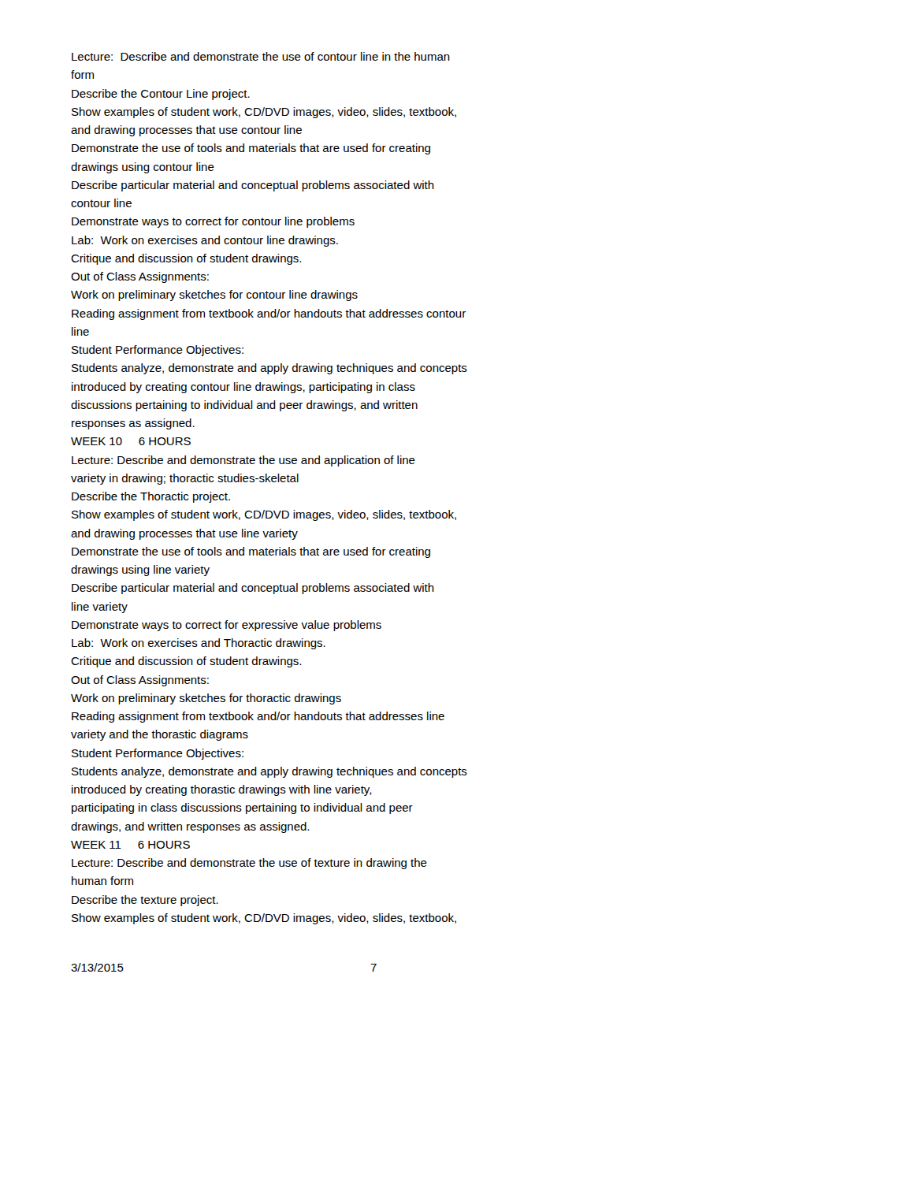Lecture: Describe and demonstrate the use of contour line in the human
form
Describe the Contour Line project.
Show examples of student work, CD/DVD images, video, slides, textbook,
and drawing processes that use contour line
Demonstrate the use of tools and materials that are used for creating
drawings using contour line
Describe particular material and conceptual problems associated with
contour line
Demonstrate ways to correct for contour line problems
Lab: Work on exercises and contour line drawings.
Critique and discussion of student drawings.
Out of Class Assignments:
Work on preliminary sketches for contour line drawings
Reading assignment from textbook and/or handouts that addresses contour
line
Student Performance Objectives:
Students analyze, demonstrate and apply drawing techniques and concepts
introduced by creating contour line drawings, participating in class
discussions pertaining to individual and peer drawings, and written
responses as assigned.
WEEK 10 6 HOURS
Lecture: Describe and demonstrate the use and application of line
variety in drawing; thoractic studies-skeletal
Describe the Thoractic project.
Show examples of student work, CD/DVD images, video, slides, textbook,
and drawing processes that use line variety
Demonstrate the use of tools and materials that are used for creating
drawings using line variety
Describe particular material and conceptual problems associated with
line variety
Demonstrate ways to correct for expressive value problems
Lab: Work on exercises and Thoractic drawings.
Critique and discussion of student drawings.
Out of Class Assignments:
Work on preliminary sketches for thoractic drawings
Reading assignment from textbook and/or handouts that addresses line
variety and the thorastic diagrams
Student Performance Objectives:
Students analyze, demonstrate and apply drawing techniques and concepts
introduced by creating thorastic drawings with line variety,
participating in class discussions pertaining to individual and peer
drawings, and written responses as assigned.
WEEK 11 6 HOURS
Lecture: Describe and demonstrate the use of texture in drawing the
human form
Describe the texture project.
Show examples of student work, CD/DVD images, video, slides, textbook,
3/13/2015 7